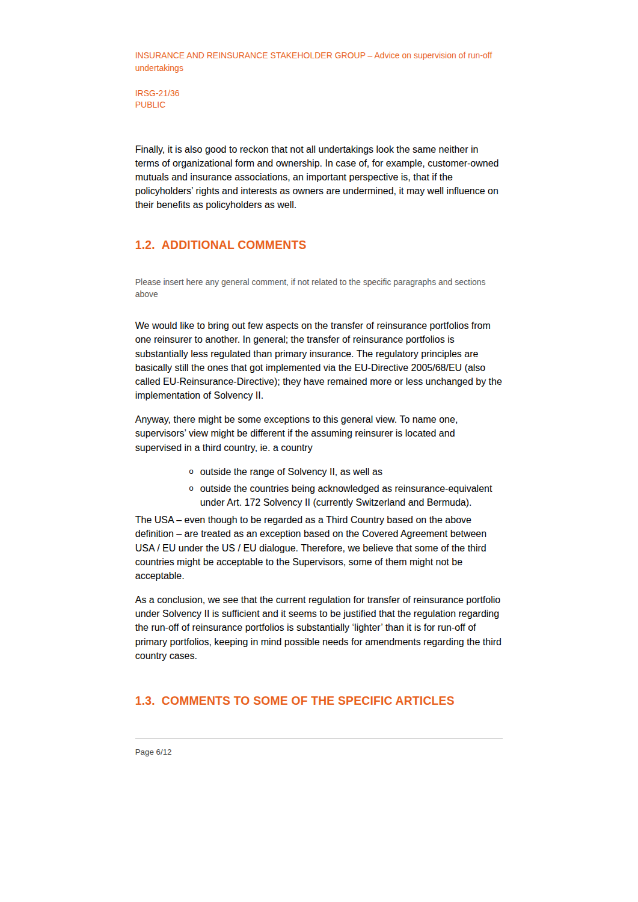INSURANCE AND REINSURANCE STAKEHOLDER GROUP – Advice on supervision of run-off undertakings
IRSG-21/36
PUBLIC
Finally, it is also good to reckon that not all undertakings look the same neither in terms of organizational form and ownership. In case of, for example, customer-owned mutuals and insurance associations, an important perspective is, that if the policyholders’ rights and interests as owners are undermined, it may well influence on their benefits as policyholders as well.
1.2. ADDITIONAL COMMENTS
Please insert here any general comment, if not related to the specific paragraphs and sections above
We would like to bring out few aspects on the transfer of reinsurance portfolios from one reinsurer to another. In general; the transfer of reinsurance portfolios is substantially less regulated than primary insurance. The regulatory principles are basically still the ones that got implemented via the EU-Directive 2005/68/EU (also called EU-Reinsurance-Directive); they have remained more or less unchanged by the implementation of Solvency II.
Anyway, there might be some exceptions to this general view. To name one, supervisors’ view might be different if the assuming reinsurer is located and supervised in a third country, ie. a country
outside the range of Solvency II, as well as
outside the countries being acknowledged as reinsurance-equivalent under Art. 172 Solvency II (currently Switzerland and Bermuda).
The USA – even though to be regarded as a Third Country based on the above definition – are treated as an exception based on the Covered Agreement between USA / EU under the US / EU dialogue. Therefore, we believe that some of the third countries might be acceptable to the Supervisors, some of them might not be acceptable.
As a conclusion, we see that the current regulation for transfer of reinsurance portfolio under Solvency II is sufficient and it seems to be justified that the regulation regarding the run-off of reinsurance portfolios is substantially ‘lighter’ than it is for run-off of primary portfolios, keeping in mind possible needs for amendments regarding the third country cases.
1.3. COMMENTS TO SOME OF THE SPECIFIC ARTICLES
Page 6/12